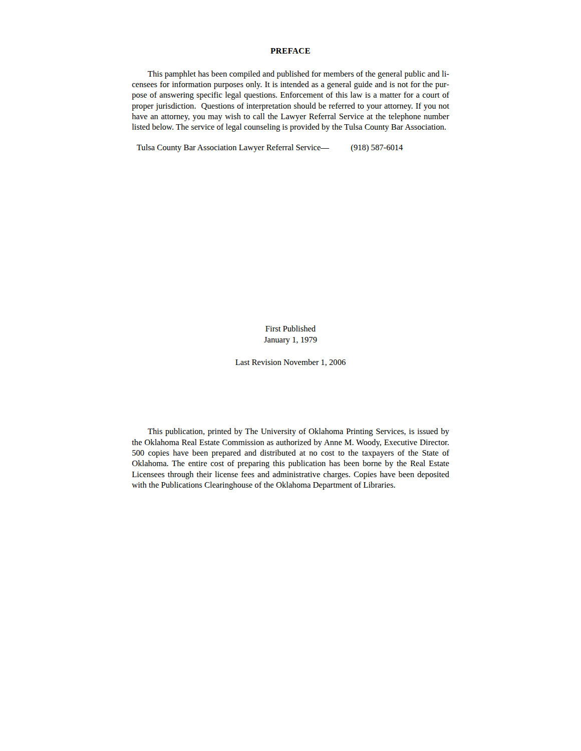PREFACE
This pamphlet has been compiled and published for members of the general public and licensees for information purposes only. It is intended as a general guide and is not for the purpose of answering specific legal questions. Enforcement of this law is a matter for a court of proper jurisdiction. Questions of interpretation should be referred to your attorney. If you not have an attorney, you may wish to call the Lawyer Referral Service at the telephone number listed below. The service of legal counseling is provided by the Tulsa County Bar Association.
Tulsa County Bar Association Lawyer Referral Service—(918) 587-6014
First Published
January 1, 1979
Last Revision November 1, 2006
This publication, printed by The University of Oklahoma Printing Services, is issued by the Oklahoma Real Estate Commission as authorized by Anne M. Woody, Executive Director. 500 copies have been prepared and distributed at no cost to the taxpayers of the State of Oklahoma. The entire cost of preparing this publication has been borne by the Real Estate Licensees through their license fees and administrative charges. Copies have been deposited with the Publications Clearinghouse of the Oklahoma Department of Libraries.